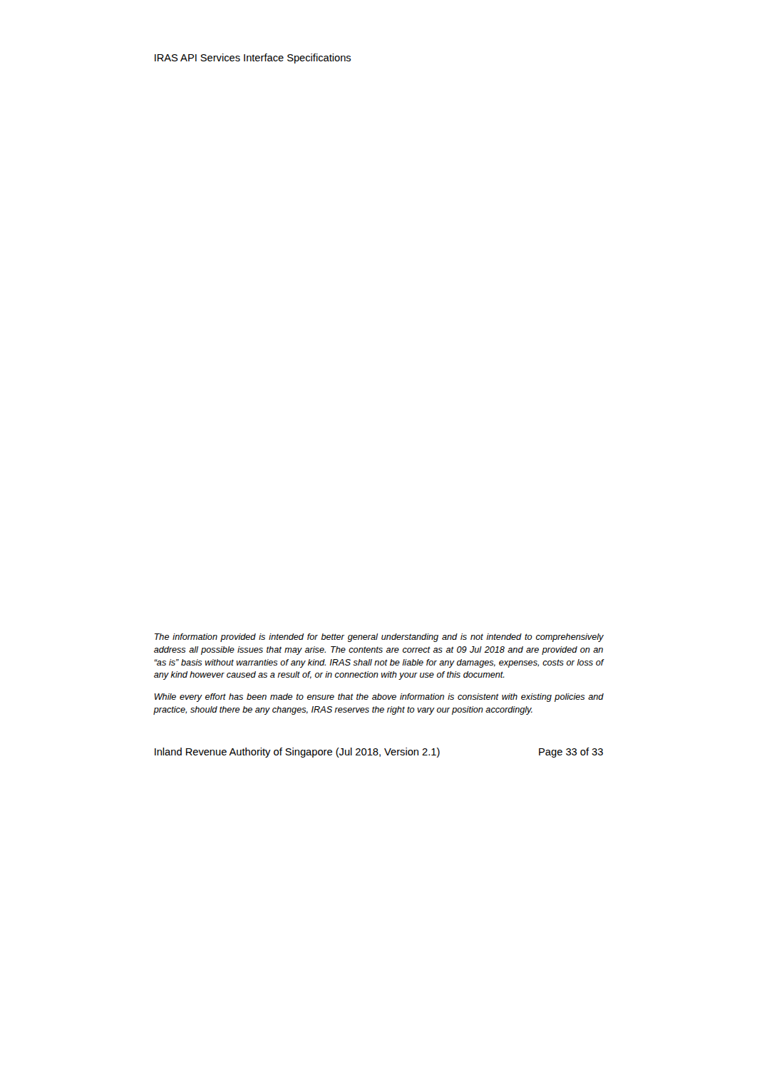IRAS API Services Interface Specifications
The information provided is intended for better general understanding and is not intended to comprehensively address all possible issues that may arise. The contents are correct as at 09 Jul 2018 and are provided on an “as is” basis without warranties of any kind. IRAS shall not be liable for any damages, expenses, costs or loss of any kind however caused as a result of, or in connection with your use of this document.
While every effort has been made to ensure that the above information is consistent with existing policies and practice, should there be any changes, IRAS reserves the right to vary our position accordingly.
Inland Revenue Authority of Singapore (Jul 2018, Version 2.1) Page 33 of 33